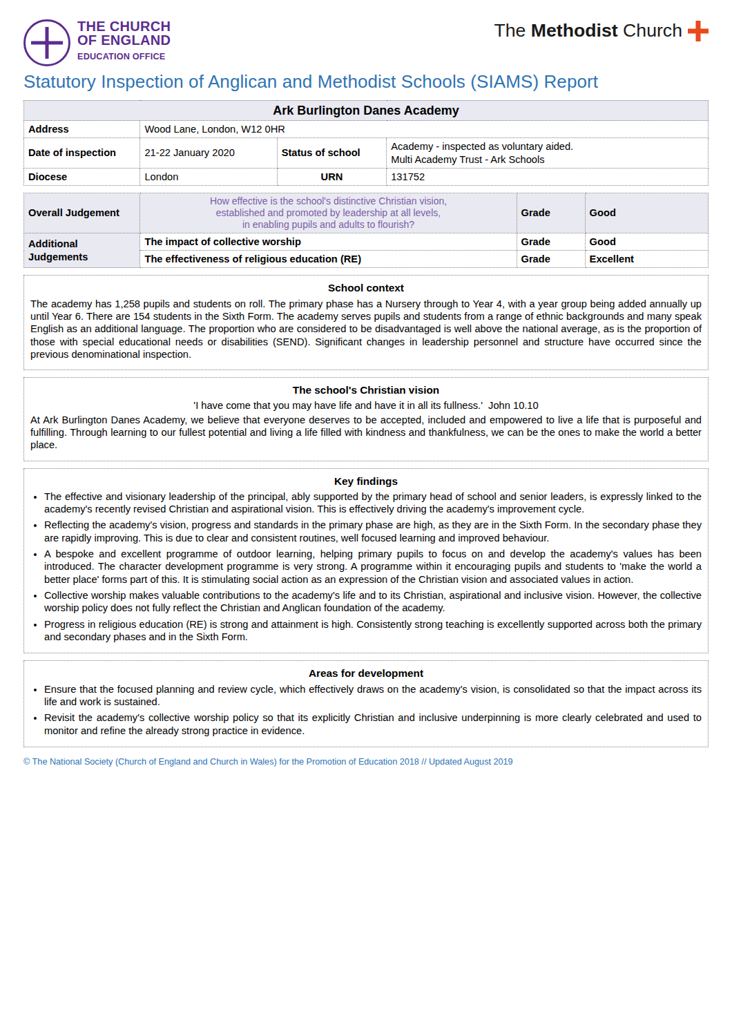THE CHURCH
OF ENGLAND
EDUCATION OFFICE
The Methodist Church
Statutory Inspection of Anglican and Methodist Schools (SIAMS) Report
| Ark Burlington Danes Academy |
| Address | Wood Lane, London, W12 0HR |
| Date of inspection | 21-22 January 2020 | Status of school | Academy - inspected as voluntary aided. Multi Academy Trust - Ark Schools |
| Diocese | London | URN | 131752 |
| Overall Judgement | How effective is the school's distinctive Christian vision, established and promoted by leadership at all levels, in enabling pupils and adults to flourish? | Grade | Good |
| Additional Judgements | The impact of collective worship | Grade | Good |
| The effectiveness of religious education (RE) | Grade | Excellent |
School context
The academy has 1,258 pupils and students on roll. The primary phase has a Nursery through to Year 4, with a year group being added annually up until Year 6. There are 154 students in the Sixth Form. The academy serves pupils and students from a range of ethnic backgrounds and many speak English as an additional language. The proportion who are considered to be disadvantaged is well above the national average, as is the proportion of those with special educational needs or disabilities (SEND). Significant changes in leadership personnel and structure have occurred since the previous denominational inspection.
The school's Christian vision
'I have come that you may have life and have it in all its fullness.' John 10.10
At Ark Burlington Danes Academy, we believe that everyone deserves to be accepted, included and empowered to live a life that is purposeful and fulfilling. Through learning to our fullest potential and living a life filled with kindness and thankfulness, we can be the ones to make the world a better place.
Key findings
The effective and visionary leadership of the principal, ably supported by the primary head of school and senior leaders, is expressly linked to the academy's recently revised Christian and aspirational vision. This is effectively driving the academy's improvement cycle.
Reflecting the academy's vision, progress and standards in the primary phase are high, as they are in the Sixth Form. In the secondary phase they are rapidly improving. This is due to clear and consistent routines, well focused learning and improved behaviour.
A bespoke and excellent programme of outdoor learning, helping primary pupils to focus on and develop the academy's values has been introduced. The character development programme is very strong. A programme within it encouraging pupils and students to 'make the world a better place' forms part of this. It is stimulating social action as an expression of the Christian vision and associated values in action.
Collective worship makes valuable contributions to the academy's life and to its Christian, aspirational and inclusive vision. However, the collective worship policy does not fully reflect the Christian and Anglican foundation of the academy.
Progress in religious education (RE) is strong and attainment is high. Consistently strong teaching is excellently supported across both the primary and secondary phases and in the Sixth Form.
Areas for development
Ensure that the focused planning and review cycle, which effectively draws on the academy's vision, is consolidated so that the impact across its life and work is sustained.
Revisit the academy's collective worship policy so that its explicitly Christian and inclusive underpinning is more clearly celebrated and used to monitor and refine the already strong practice in evidence.
© The National Society (Church of England and Church in Wales) for the Promotion of Education 2018 // Updated August 2019